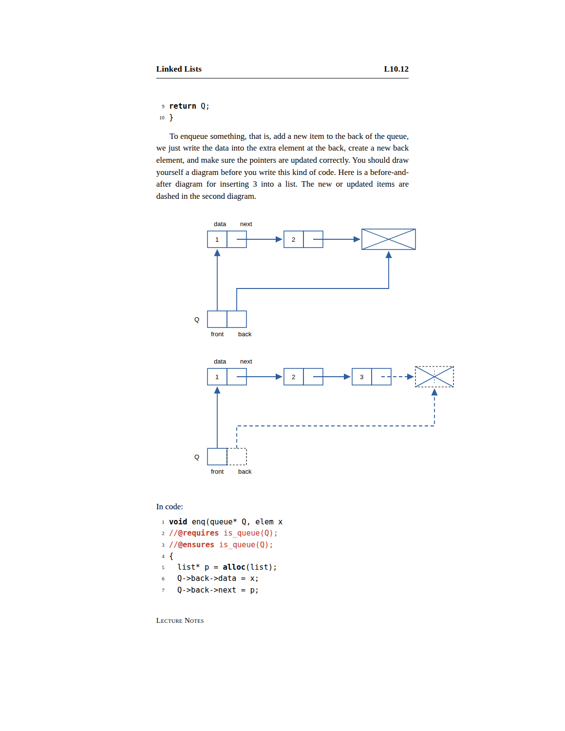Linked Lists L10.12
9 return Q;
10}
To enqueue something, that is, add a new item to the back of the queue, we just write the data into the extra element at the back, create a new back element, and make sure the pointers are updated correctly. You should draw yourself a diagram before you write this kind of code. Here is a before-and-after diagram for inserting 3 into a list. The new or updated items are dashed in the second diagram.
data next 1 2 Q front back data next 1 2 3 Q front back
In code:
1 void enq(queue* Q, elem x
2//@requires is_queue(Q);
3//@ensures is_queue(Q);
4{
5 list* p = alloc(list);
6 Q->back->data = x;
7 Q->back->next = p;
Lecture Notes